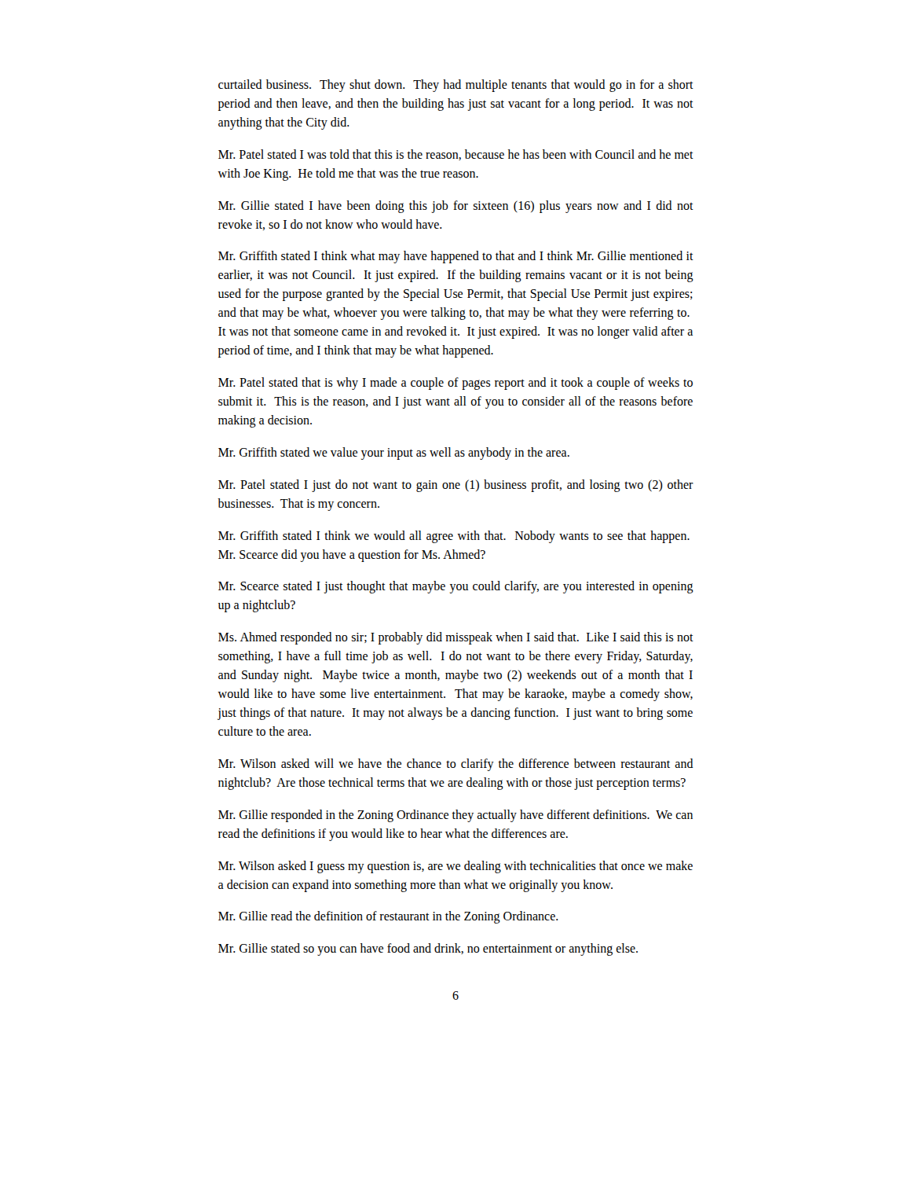curtailed business. They shut down. They had multiple tenants that would go in for a short period and then leave, and then the building has just sat vacant for a long period. It was not anything that the City did.
Mr. Patel stated I was told that this is the reason, because he has been with Council and he met with Joe King. He told me that was the true reason.
Mr. Gillie stated I have been doing this job for sixteen (16) plus years now and I did not revoke it, so I do not know who would have.
Mr. Griffith stated I think what may have happened to that and I think Mr. Gillie mentioned it earlier, it was not Council. It just expired. If the building remains vacant or it is not being used for the purpose granted by the Special Use Permit, that Special Use Permit just expires; and that may be what, whoever you were talking to, that may be what they were referring to. It was not that someone came in and revoked it. It just expired. It was no longer valid after a period of time, and I think that may be what happened.
Mr. Patel stated that is why I made a couple of pages report and it took a couple of weeks to submit it. This is the reason, and I just want all of you to consider all of the reasons before making a decision.
Mr. Griffith stated we value your input as well as anybody in the area.
Mr. Patel stated I just do not want to gain one (1) business profit, and losing two (2) other businesses. That is my concern.
Mr. Griffith stated I think we would all agree with that. Nobody wants to see that happen. Mr. Scearce did you have a question for Ms. Ahmed?
Mr. Scearce stated I just thought that maybe you could clarify, are you interested in opening up a nightclub?
Ms. Ahmed responded no sir; I probably did misspeak when I said that. Like I said this is not something, I have a full time job as well. I do not want to be there every Friday, Saturday, and Sunday night. Maybe twice a month, maybe two (2) weekends out of a month that I would like to have some live entertainment. That may be karaoke, maybe a comedy show, just things of that nature. It may not always be a dancing function. I just want to bring some culture to the area.
Mr. Wilson asked will we have the chance to clarify the difference between restaurant and nightclub? Are those technical terms that we are dealing with or those just perception terms?
Mr. Gillie responded in the Zoning Ordinance they actually have different definitions. We can read the definitions if you would like to hear what the differences are.
Mr. Wilson asked I guess my question is, are we dealing with technicalities that once we make a decision can expand into something more than what we originally you know.
Mr. Gillie read the definition of restaurant in the Zoning Ordinance.
Mr. Gillie stated so you can have food and drink, no entertainment or anything else.
6